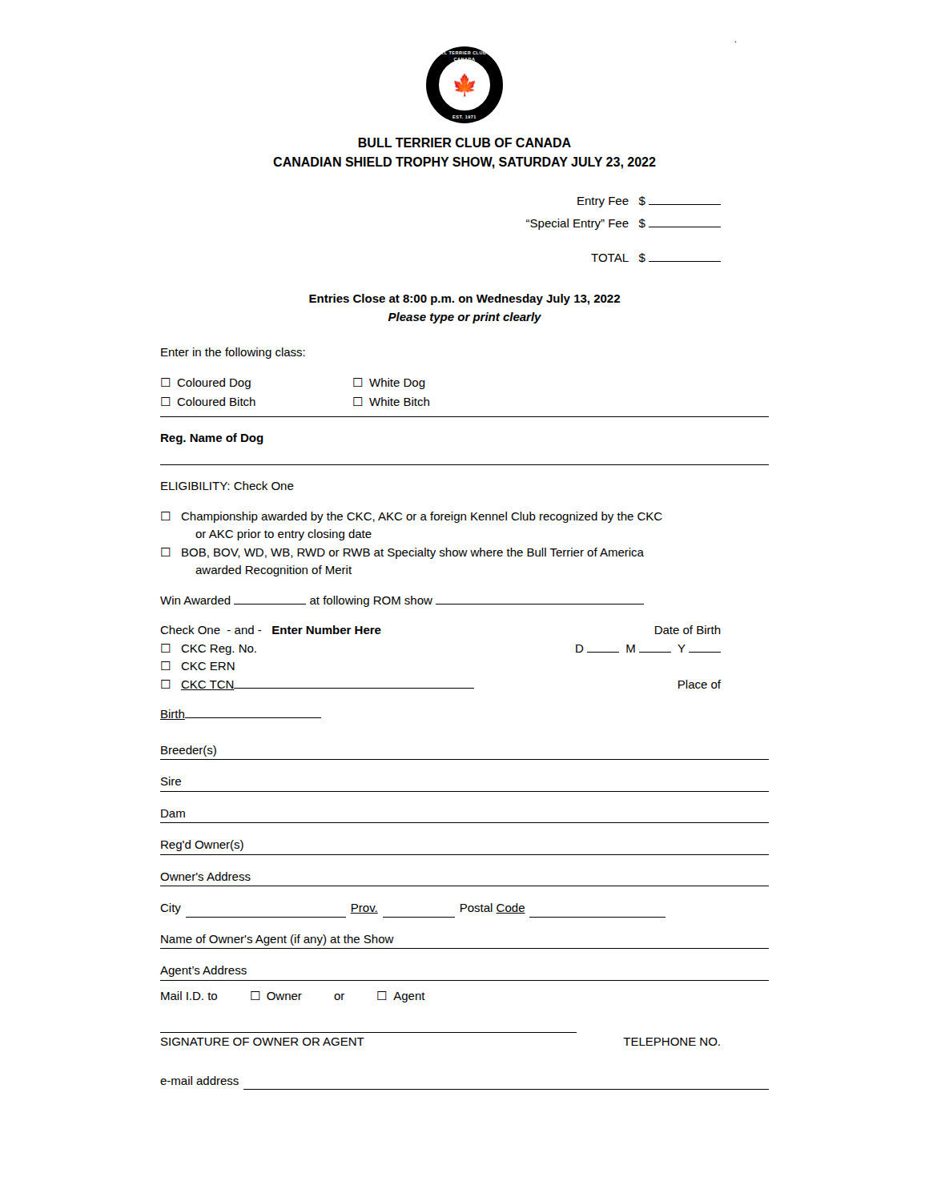.
🍁
BULL TERRIER CLUB OF CANADA
EST. 1971
BULL TERRIER CLUB OF CANADA
CANADIAN SHIELD TROPHY SHOW, SATURDAY JULY 23, 2022
Entry Fee $ “Special Entry” Fee $ TOTAL $
Entries Close at 8:00 p.m. on Wednesday July 13, 2022 Please type or print clearly
Enter in the following class:
Coloured Dog
White Dog
Coloured Bitch
White Bitch
Reg. Name of Dog
ELIGIBILITY: Check One
Championship awarded by the CKC, AKC or a foreign Kennel Club recognized by the CKC or AKC prior to entry closing date
BOB, BOV, WD, WB, RWD or RWB at Specialty show where the Bull Terrier of America awarded Recognition of Merit
Win Awarded at following ROM show
Check One - and - Enter Number Here
Date of Birth
CKC Reg. No.
D M Y
CKC ERN
CKC TCN
Place of
Birth
Breeder(s)
Sire
Dam
Reg'd Owner(s)
Owner's Address
City Prov. Postal Code
Name of Owner's Agent (if any) at the Show
Agent’s Address
Mail I.D. to Owner or Agent
SIGNATURE OF OWNER OR AGENT TELEPHONE NO.
e-mail address